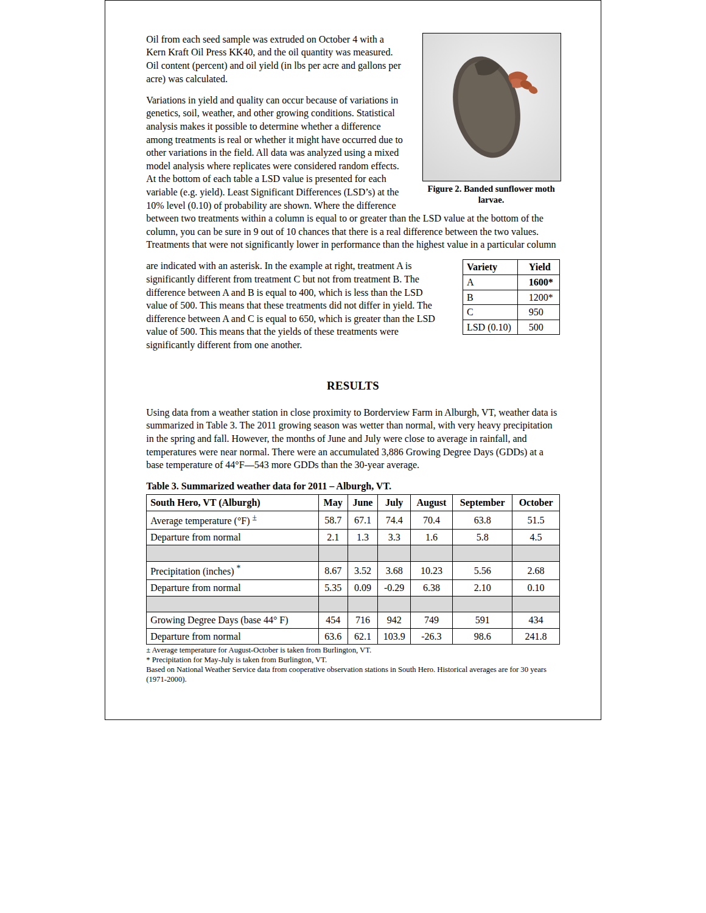Figure 2. Banded sunflower moth larvae.
Oil from each seed sample was extruded on October 4 with a Kern Kraft Oil Press KK40, and the oil quantity was measured. Oil content (percent) and oil yield (in lbs per acre and gallons per acre) was calculated.
Variations in yield and quality can occur because of variations in genetics, soil, weather, and other growing conditions. Statistical analysis makes it possible to determine whether a difference among treatments is real or whether it might have occurred due to other variations in the field. All data was analyzed using a mixed model analysis where replicates were considered random effects. At the bottom of each table a LSD value is presented for each variable (e.g. yield). Least Significant Differences (LSD’s) at the 10% level (0.10) of probability are shown. Where the difference between two treatments within a column is equal to or greater than the LSD value at the bottom of the column, you can be sure in 9 out of 10 chances that there is a real difference between the two values. Treatments that were not significantly lower in performance than the highest value in a particular column
| Variety | Yield |
| --- | --- |
| A | 1600* |
| B | 1200* |
| C | 950 |
| LSD (0.10) | 500 |
are indicated with an asterisk. In the example at right, treatment A is significantly different from treatment C but not from treatment B. The difference between A and B is equal to 400, which is less than the LSD value of 500. This means that these treatments did not differ in yield. The difference between A and C is equal to 650, which is greater than the LSD value of 500. This means that the yields of these treatments were significantly different from one another.
RESULTS
Using data from a weather station in close proximity to Borderview Farm in Alburgh, VT, weather data is summarized in Table 3. The 2011 growing season was wetter than normal, with very heavy precipitation in the spring and fall. However, the months of June and July were close to average in rainfall, and temperatures were near normal. There were an accumulated 3,886 Growing Degree Days (GDDs) at a base temperature of 44°F—543 more GDDs than the 30-year average.
Table 3. Summarized weather data for 2011 – Alburgh, VT.
| South Hero, VT (Alburgh) | May | June | July | August | September | October |
| --- | --- | --- | --- | --- | --- | --- |
| Average temperature (°F) ± | 58.7 | 67.1 | 74.4 | 70.4 | 63.8 | 51.5 |
| Departure from normal | 2.1 | 1.3 | 3.3 | 1.6 | 5.8 | 4.5 |
| Precipitation (inches) * | 8.67 | 3.52 | 3.68 | 10.23 | 5.56 | 2.68 |
| Departure from normal | 5.35 | 0.09 | -0.29 | 6.38 | 2.10 | 0.10 |
| Growing Degree Days (base 44° F) | 454 | 716 | 942 | 749 | 591 | 434 |
| Departure from normal | 63.6 | 62.1 | 103.9 | -26.3 | 98.6 | 241.8 |
± Average temperature for August-October is taken from Burlington, VT.
* Precipitation for May-July is taken from Burlington, VT.
Based on National Weather Service data from cooperative observation stations in South Hero. Historical averages are for 30 years (1971-2000).